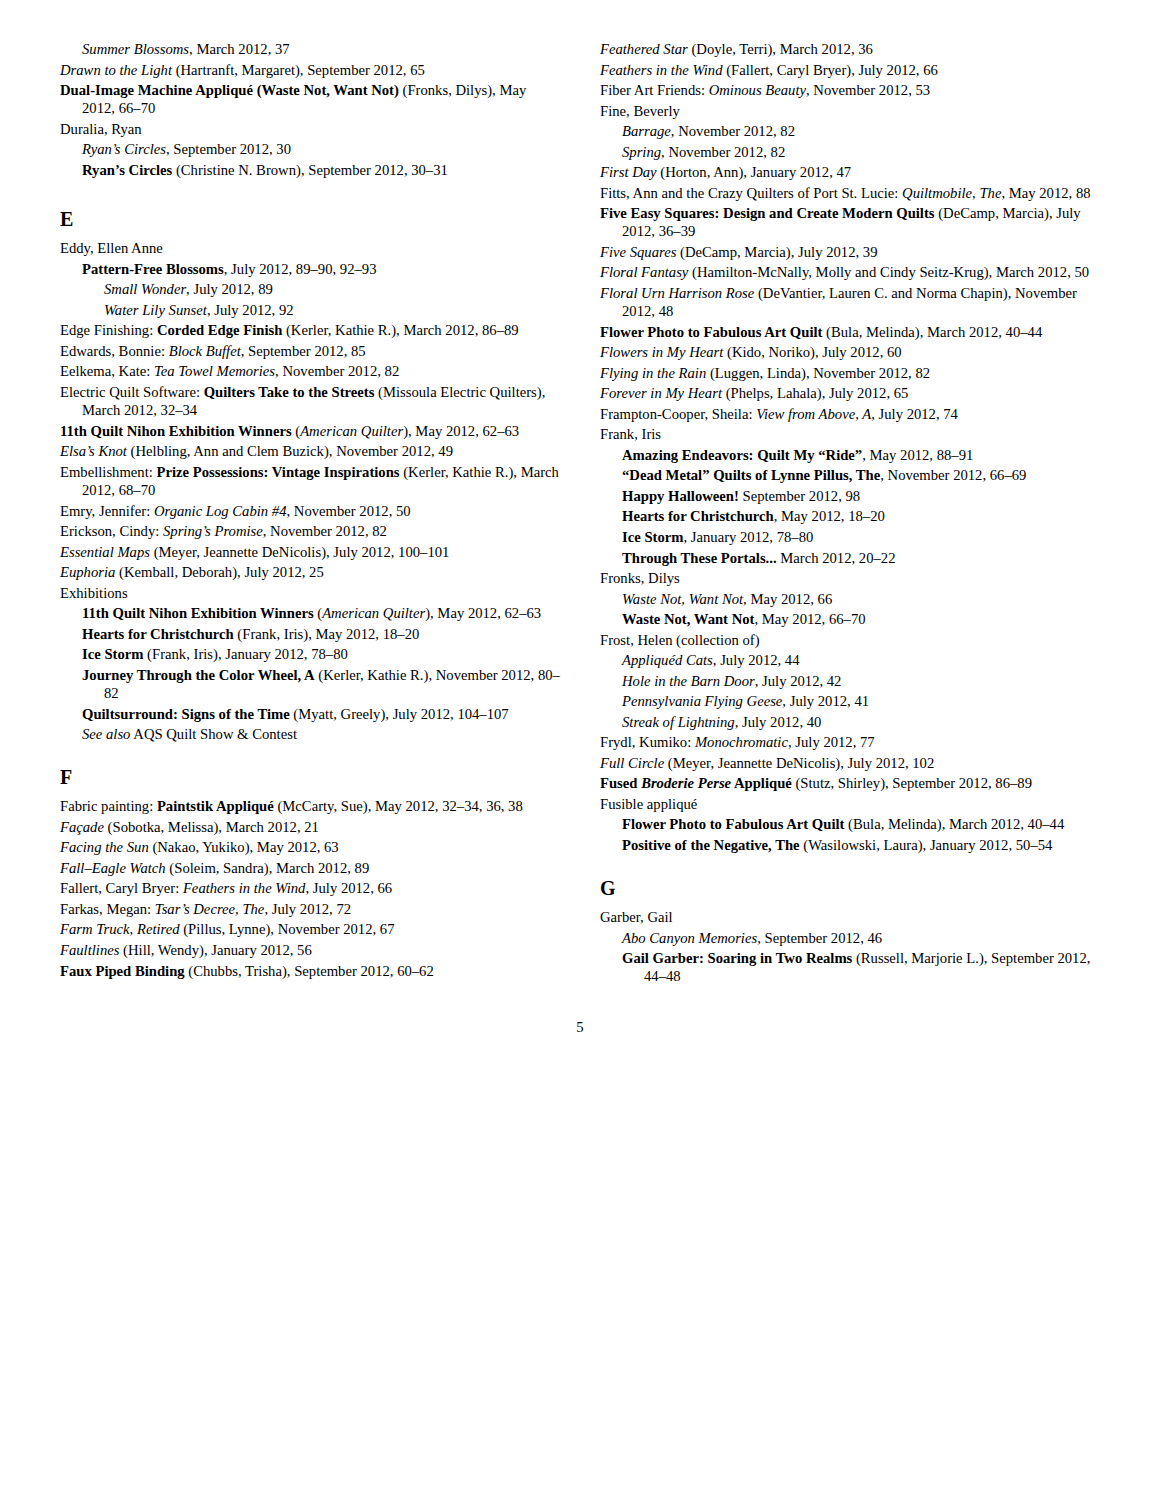Summer Blossoms, March 2012, 37
Drawn to the Light (Hartranft, Margaret), September 2012, 65
Dual-Image Machine Appliqué (Waste Not, Want Not) (Fronks, Dilys), May 2012, 66–70
Duralia, Ryan
Ryan’s Circles, September 2012, 30
Ryan’s Circles (Christine N. Brown), September 2012, 30–31
E
Eddy, Ellen Anne
Pattern-Free Blossoms, July 2012, 89–90, 92–93
Small Wonder, July 2012, 89
Water Lily Sunset, July 2012, 92
Edge Finishing: Corded Edge Finish (Kerler, Kathie R.), March 2012, 86–89
Edwards, Bonnie: Block Buffet, September 2012, 85
Eelkema, Kate: Tea Towel Memories, November 2012, 82
Electric Quilt Software: Quilters Take to the Streets (Missoula Electric Quilters), March 2012, 32–34
11th Quilt Nihon Exhibition Winners (American Quilter), May 2012, 62–63
Elsa’s Knot (Helbling, Ann and Clem Buzick), November 2012, 49
Embellishment: Prize Possessions: Vintage Inspirations (Kerler, Kathie R.), March 2012, 68–70
Emry, Jennifer: Organic Log Cabin #4, November 2012, 50
Erickson, Cindy: Spring’s Promise, November 2012, 82
Essential Maps (Meyer, Jeannette DeNicolis), July 2012, 100–101
Euphoria (Kemball, Deborah), July 2012, 25
Exhibitions
11th Quilt Nihon Exhibition Winners (American Quilter), May 2012, 62–63
Hearts for Christchurch (Frank, Iris), May 2012, 18–20
Ice Storm (Frank, Iris), January 2012, 78–80
Journey Through the Color Wheel, A (Kerler, Kathie R.), November 2012, 80–82
Quiltsurround: Signs of the Time (Myatt, Greely), July 2012, 104–107
See also AQS Quilt Show & Contest
F
Fabric painting: Paintstik Appliqué (McCarty, Sue), May 2012, 32–34, 36, 38
Façade (Sobotka, Melissa), March 2012, 21
Facing the Sun (Nakao, Yukiko), May 2012, 63
Fall–Eagle Watch (Soleim, Sandra), March 2012, 89
Fallert, Caryl Bryer: Feathers in the Wind, July 2012, 66
Farkas, Megan: Tsar’s Decree, The, July 2012, 72
Farm Truck, Retired (Pillus, Lynne), November 2012, 67
Faultlines (Hill, Wendy), January 2012, 56
Faux Piped Binding (Chubbs, Trisha), September 2012, 60–62
Feathered Star (Doyle, Terri), March 2012, 36
Feathers in the Wind (Fallert, Caryl Bryer), July 2012, 66
Fiber Art Friends: Ominous Beauty, November 2012, 53
Fine, Beverly
Barrage, November 2012, 82
Spring, November 2012, 82
First Day (Horton, Ann), January 2012, 47
Fitts, Ann and the Crazy Quilters of Port St. Lucie: Quiltmobile, The, May 2012, 88
Five Easy Squares: Design and Create Modern Quilts (DeCamp, Marcia), July 2012, 36–39
Five Squares (DeCamp, Marcia), July 2012, 39
Floral Fantasy (Hamilton-McNally, Molly and Cindy Seitz-Krug), March 2012, 50
Floral Urn Harrison Rose (DeVantier, Lauren C. and Norma Chapin), November 2012, 48
Flower Photo to Fabulous Art Quilt (Bula, Melinda), March 2012, 40–44
Flowers in My Heart (Kido, Noriko), July 2012, 60
Flying in the Rain (Luggen, Linda), November 2012, 82
Forever in My Heart (Phelps, Lahala), July 2012, 65
Frampton-Cooper, Sheila: View from Above, A, July 2012, 74
Frank, Iris
Amazing Endeavors: Quilt My “Ride”, May 2012, 88–91
“Dead Metal” Quilts of Lynne Pillus, The, November 2012, 66–69
Happy Halloween! September 2012, 98
Hearts for Christchurch, May 2012, 18–20
Ice Storm, January 2012, 78–80
Through These Portals... March 2012, 20–22
Fronks, Dilys
Waste Not, Want Not, May 2012, 66
Waste Not, Want Not, May 2012, 66–70
Frost, Helen (collection of)
Appliquéd Cats, July 2012, 44
Hole in the Barn Door, July 2012, 42
Pennsylvania Flying Geese, July 2012, 41
Streak of Lightning, July 2012, 40
Frydl, Kumiko: Monochromatic, July 2012, 77
Full Circle (Meyer, Jeannette DeNicolis), July 2012, 102
Fused Broderie Perse Appliqué (Stutz, Shirley), September 2012, 86–89
Fusible appliqué
Flower Photo to Fabulous Art Quilt (Bula, Melinda), March 2012, 40–44
Positive of the Negative, The (Wasilowski, Laura), January 2012, 50–54
G
Garber, Gail
Abo Canyon Memories, September 2012, 46
Gail Garber: Soaring in Two Realms (Russell, Marjorie L.), September 2012, 44–48
5